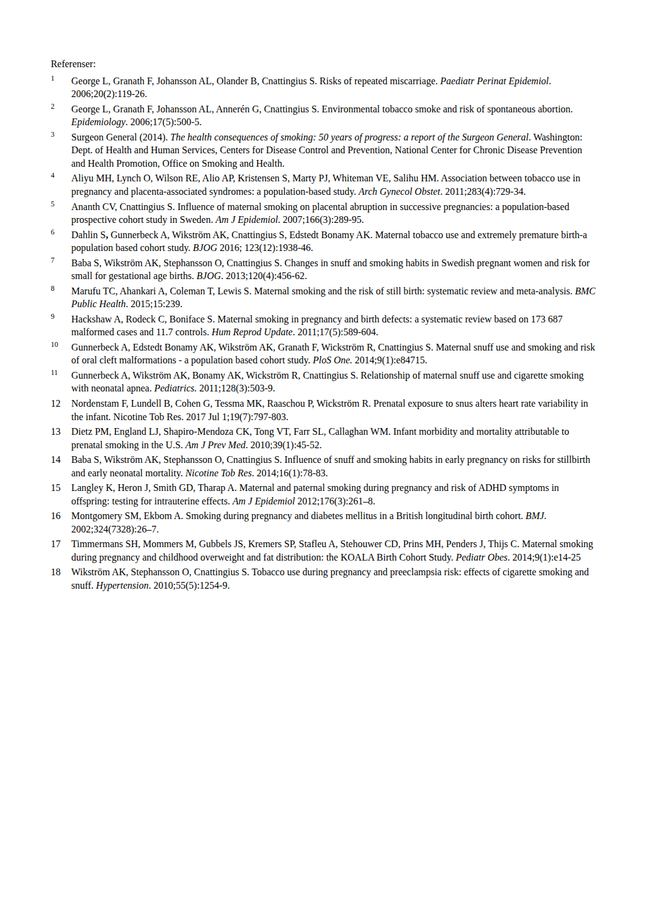Referenser:
George L, Granath F, Johansson AL, Olander B, Cnattingius S. Risks of repeated miscarriage. Paediatr Perinat Epidemiol. 2006;20(2):119-26.
George L, Granath F, Johansson AL, Annerén G, Cnattingius S. Environmental tobacco smoke and risk of spontaneous abortion. Epidemiology. 2006;17(5):500-5.
Surgeon General (2014). The health consequences of smoking: 50 years of progress: a report of the Surgeon General. Washington: Dept. of Health and Human Services, Centers for Disease Control and Prevention, National Center for Chronic Disease Prevention and Health Promotion, Office on Smoking and Health.
Aliyu MH, Lynch O, Wilson RE, Alio AP, Kristensen S, Marty PJ, Whiteman VE, Salihu HM. Association between tobacco use in pregnancy and placenta-associated syndromes: a population-based study. Arch Gynecol Obstet. 2011;283(4):729-34.
Ananth CV, Cnattingius S. Influence of maternal smoking on placental abruption in successive pregnancies: a population-based prospective cohort study in Sweden. Am J Epidemiol. 2007;166(3):289-95.
Dahlin S, Gunnerbeck A, Wikström AK, Cnattingius S, Edstedt Bonamy AK. Maternal tobacco use and extremely premature birth-a population based cohort study. BJOG 2016; 123(12):1938-46.
Baba S, Wikström AK, Stephansson O, Cnattingius S. Changes in snuff and smoking habits in Swedish pregnant women and risk for small for gestational age births. BJOG. 2013;120(4):456-62.
Marufu TC, Ahankari A, Coleman T, Lewis S. Maternal smoking and the risk of still birth: systematic review and meta-analysis. BMC Public Health. 2015;15:239.
Hackshaw A, Rodeck C, Boniface S. Maternal smoking in pregnancy and birth defects: a systematic review based on 173 687 malformed cases and 11.7 controls. Hum Reprod Update. 2011;17(5):589-604.
Gunnerbeck A, Edstedt Bonamy AK, Wikström AK, Granath F, Wickström R, Cnattingius S. Maternal snuff use and smoking and risk of oral cleft malformations - a population based cohort study. PloS One. 2014;9(1):e84715.
Gunnerbeck A, Wikström AK, Bonamy AK, Wickström R, Cnattingius S. Relationship of maternal snuff use and cigarette smoking with neonatal apnea. Pediatrics. 2011;128(3):503-9.
Nordenstam F, Lundell B, Cohen G, Tessma MK, Raaschou P, Wickström R. Prenatal exposure to snus alters heart rate variability in the infant. Nicotine Tob Res. 2017 Jul 1;19(7):797-803.
Dietz PM, England LJ, Shapiro-Mendoza CK, Tong VT, Farr SL, Callaghan WM. Infant morbidity and mortality attributable to prenatal smoking in the U.S. Am J Prev Med. 2010;39(1):45-52.
Baba S, Wikström AK, Stephansson O, Cnattingius S. Influence of snuff and smoking habits in early pregnancy on risks for stillbirth and early neonatal mortality. Nicotine Tob Res. 2014;16(1):78-83.
Langley K, Heron J, Smith GD, Tharap A. Maternal and paternal smoking during pregnancy and risk of ADHD symptoms in offspring: testing for intrauterine effects. Am J Epidemiol 2012;176(3):261–8.
Montgomery SM, Ekbom A. Smoking during pregnancy and diabetes mellitus in a British longitudinal birth cohort. BMJ. 2002;324(7328):26–7.
Timmermans SH, Mommers M, Gubbels JS, Kremers SP, Stafleu A, Stehouwer CD, Prins MH, Penders J, Thijs C. Maternal smoking during pregnancy and childhood overweight and fat distribution: the KOALA Birth Cohort Study. Pediatr Obes. 2014;9(1):e14-25
Wikström AK, Stephansson O, Cnattingius S. Tobacco use during pregnancy and preeclampsia risk: effects of cigarette smoking and snuff. Hypertension. 2010;55(5):1254-9.